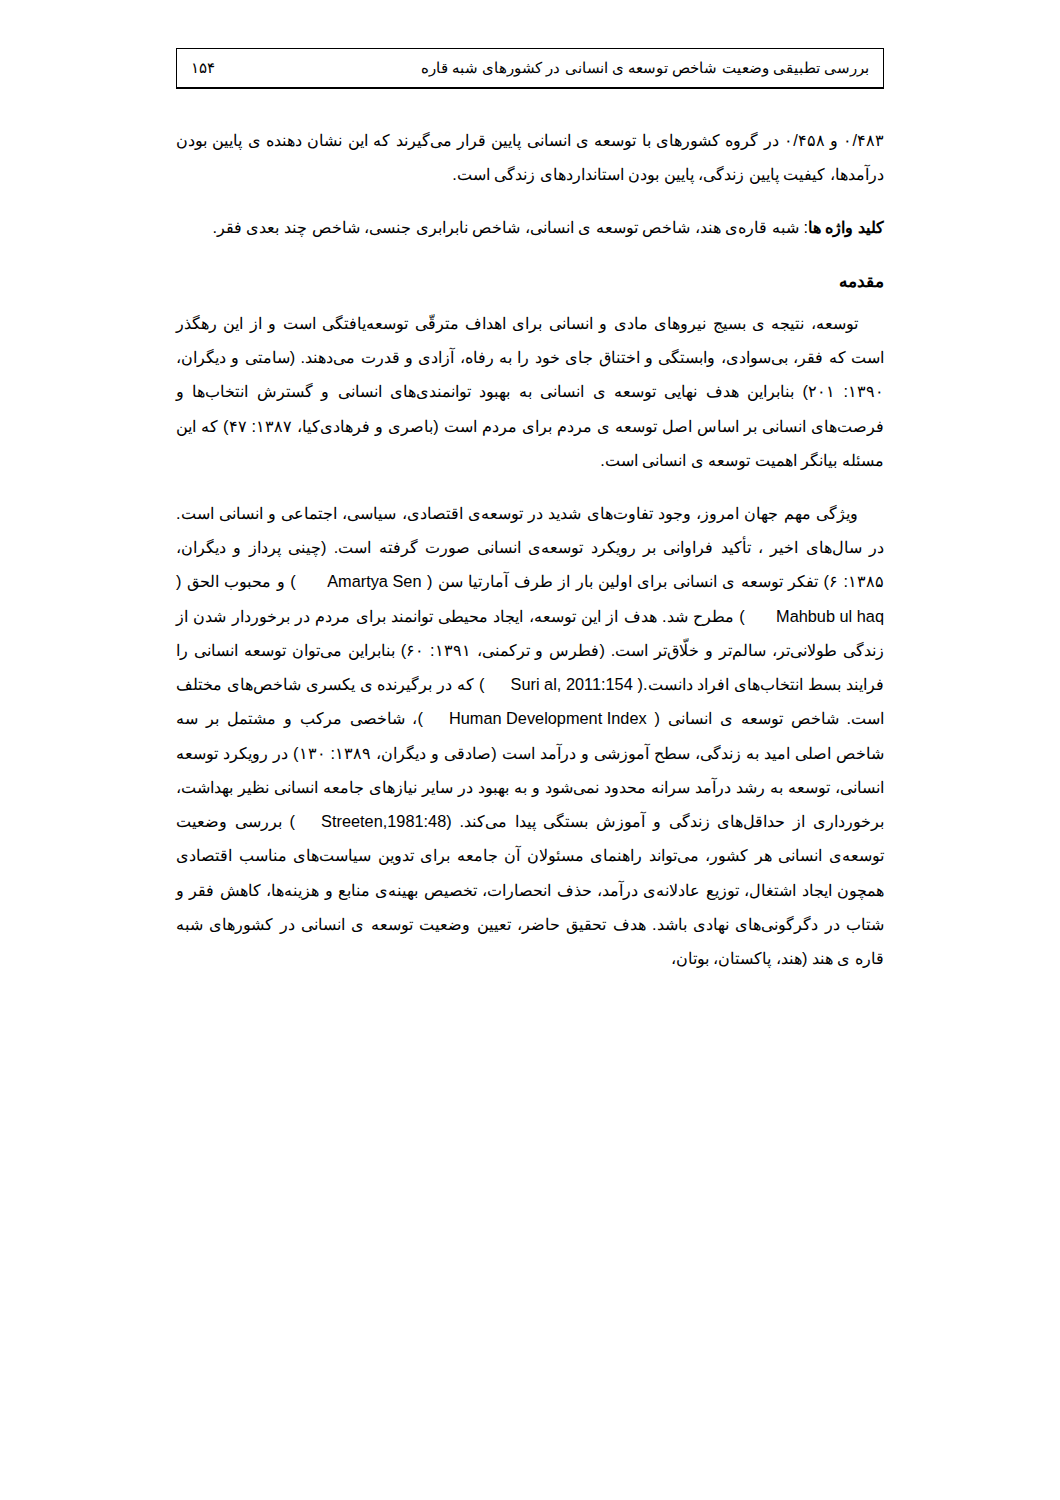بررسی تطبیقی وضعیت شاخص توسعه ی انسانی در کشورهای شبه قاره
۱۵۴
۰/۴۸۳ و ۰/۴۵۸ در گروه کشورهای با توسعه ی انسانی پایین قرار می‌گیرند که این نشان دهنده ی پایین بودن درآمدها، کیفیت پایین زندگی، پایین بودن استانداردهای زندگی است.
کلید واژه ها: شبه قاره‌ی هند، شاخص توسعه ی انسانی، شاخص نابرابری جنسی، شاخص چند بعدی فقر.
مقدمه
توسعه، نتیجه ی بسیج نیروهای مادی و انسانی برای اهداف مترقّی توسعه‌یافتگی است و از این رهگذر است که فقر، بی‌سوادی، وابستگی و اختناق جای خود را به رفاه، آزادی و قدرت می‌دهند. (سامتی و دیگران، ۱۳۹۰: ۲۰۱) بنابراین هدف نهایی توسعه ی انسانی به بهبود توانمندی‌های انسانی و گسترش انتخاب‌ها و فرصت‌های انسانی بر اساس اصل توسعه ی مردم برای مردم است (باصری و فرهادی‌کیا، ۱۳۸۷: ۴۷) که این مسئله بیانگر اهمیت توسعه ی انسانی است.
ویژگی مهم جهان امروز، وجود تفاوت‌های شدید در توسعه‌ی اقتصادی، سیاسی، اجتماعی و انسانی است. در سال‌های اخیر ، تأکید فراوانی بر رویکرد توسعه‌ی انسانی صورت گرفته است. (چینی پرداز و دیگران، ۱۳۸۵: ۶) تفکر توسعه ی انسانی برای اولین بار از طرف آمارتیا سن ( Amartya Sen ) و محبوب الحق ( Mahbub ul haq ) مطرح شد. هدف از این توسعه، ایجاد محیطی توانمند برای مردم در برخوردار شدن از زندگی طولانی‌تر، سالم‌تر و خلّاق‌تر است. (فطرس و ترکمنی، ۱۳۹۱: ۶۰) بنابراین می‌توان توسعه انسانی را فرایند بسط انتخاب‌های افراد دانست.( Suri al, 2011:154) که در برگیرنده ی یکسری شاخص‌های مختلف است. شاخص توسعه ی انسانی ( Human Development Index)، شاخصی مرکب و مشتمل بر سه شاخص اصلی امید به زندگی، سطح آموزشی و درآمد است (صادقی و دیگران، ۱۳۸۹: ۱۳۰) در رویکرد توسعه انسانی، توسعه به رشد درآمد سرانه محدود نمی‌شود و به بهبود در سایر نیازهای جامعه انسانی نظیر بهداشت، برخورداری از حداقل‌های زندگی و آموزش بستگی پیدا می‌کند. (Streeten,1981:48) بررسی وضعیت توسعه‌ی انسانی هر کشور، می‌تواند راهنمای مسئولان آن جامعه برای تدوین سیاست‌های مناسب اقتصادی همچون ایجاد اشتغال، توزیع عادلانه‌ی درآمد، حذف انحصارات، تخصیص بهینه‌ی منابع و هزینه‌ها، کاهش فقر و شتاب در دگرگونی‌های نهادی باشد. هدف تحقیق حاضر، تعیین وضعیت توسعه ی انسانی در کشورهای شبه قاره ی هند (هند، پاکستان، بوتان،